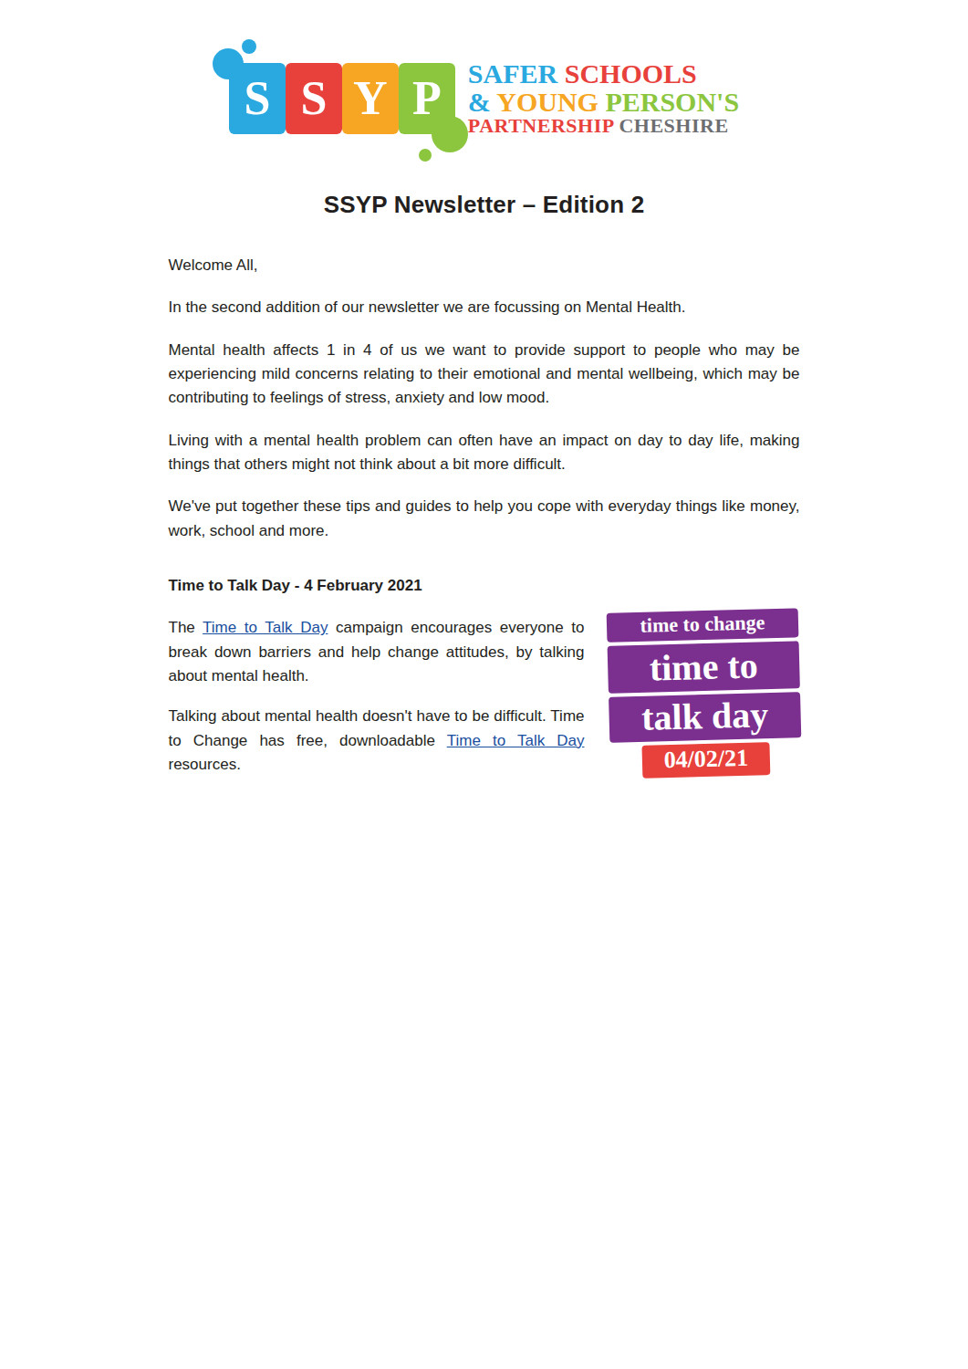S S Y P
SAFER SCHOOLS
& YOUNG PERSON'S
PARTNERSHIP CHESHIRE
SSYP Newsletter – Edition 2
Welcome All,
In the second addition of our newsletter we are focussing on Mental Health.
Mental health affects 1 in 4 of us we want to provide support to people who may be experiencing mild concerns relating to their emotional and mental wellbeing, which may be contributing to feelings of stress, anxiety and low mood.
Living with a mental health problem can often have an impact on day to day life, making things that others might not think about a bit more difficult.
We've put together these tips and guides to help you cope with everyday things like money, work, school and more.
Time to Talk Day - 4 February 2021
The Time to Talk Day campaign encourages everyone to break down barriers and help change attitudes, by talking about mental health.
Talking about mental health doesn't have to be difficult. Time to Change has free, downloadable Time to Talk Day resources.
time to change time to talk day 04/02/21